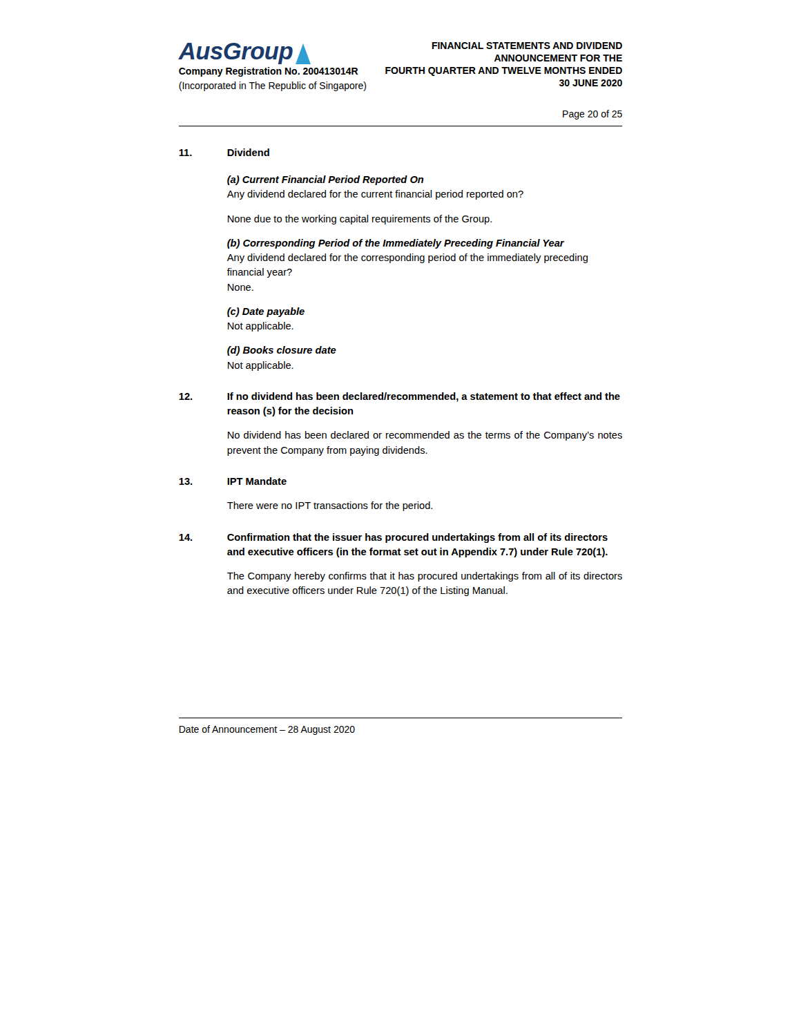Aus Group
Company Registration No. 200413014R
(Incorporated in The Republic of Singapore)
FINANCIAL STATEMENTS AND DIVIDEND ANNOUNCEMENT FOR THE
FOURTH QUARTER AND TWELVE MONTHS ENDED 30 JUNE 2020
Page 20 of 25
11.
Dividend
(a) Current Financial Period Reported On
Any dividend declared for the current financial period reported on?
None due to the working capital requirements of the Group.
(b) Corresponding Period of the Immediately Preceding Financial Year
Any dividend declared for the corresponding period of the immediately preceding financial year?
None.
(c) Date payable
Not applicable.
(d) Books closure date
Not applicable.
12.
If no dividend has been declared/recommended, a statement to that effect and the reason (s) for the decision
No dividend has been declared or recommended as the terms of the Company’s notes prevent the Company from paying dividends.
13.
IPT Mandate
There were no IPT transactions for the period.
14.
Confirmation that the issuer has procured undertakings from all of its directors and executive officers (in the format set out in Appendix 7.7) under Rule 720(1).
The Company hereby confirms that it has procured undertakings from all of its directors and executive officers under Rule 720(1) of the Listing Manual.
Date of Announcement – 28 August 2020